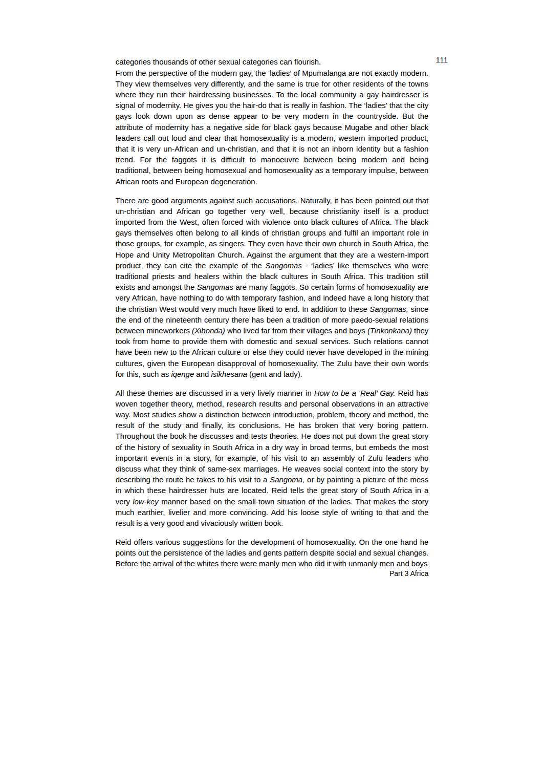111
categories thousands of other sexual categories can flourish.
From the perspective of the modern gay, the ‘ladies’ of Mpumalanga are not exactly modern. They view themselves very differently, and the same is true for other residents of the towns where they run their hairdressing businesses. To the local community a gay hairdresser is signal of modernity. He gives you the hair-do that is really in fashion. The ‘ladies’ that the city gays look down upon as dense appear to be very modern in the countryside. But the attribute of modernity has a negative side for black gays because Mugabe and other black leaders call out loud and clear that homosexuality is a modern, western imported product, that it is very un-African and un-christian, and that it is not an inborn identity but a fashion trend. For the faggots it is difficult to manoeuvre between being modern and being traditional, between being homosexual and homosexuality as a temporary impulse, between African roots and European degeneration.
There are good arguments against such accusations. Naturally, it has been pointed out that un-christian and African go together very well, because christianity itself is a product imported from the West, often forced with violence onto black cultures of Africa. The black gays themselves often belong to all kinds of christian groups and fulfil an important role in those groups, for example, as singers. They even have their own church in South Africa, the Hope and Unity Metropolitan Church. Against the argument that they are a western-import product, they can cite the example of the Sangomas - ‘ladies’ like themselves who were traditional priests and healers within the black cultures in South Africa. This tradition still exists and amongst the Sangomas are many faggots. So certain forms of homosexuality are very African, have nothing to do with temporary fashion, and indeed have a long history that the christian West would very much have liked to end. In addition to these Sangomas, since the end of the nineteenth century there has been a tradition of more paedo-sexual relations between mineworkers (Xibonda) who lived far from their villages and boys (Tinkonkana) they took from home to provide them with domestic and sexual services. Such relations cannot have been new to the African culture or else they could never have developed in the mining cultures, given the European disapproval of homosexuality. The Zulu have their own words for this, such as iqenge and isikhesana (gent and lady).
All these themes are discussed in a very lively manner in How to be a ‘Real’ Gay. Reid has woven together theory, method, research results and personal observations in an attractive way. Most studies show a distinction between introduction, problem, theory and method, the result of the study and finally, its conclusions. He has broken that very boring pattern. Throughout the book he discusses and tests theories. He does not put down the great story of the history of sexuality in South Africa in a dry way in broad terms, but embeds the most important events in a story, for example, of his visit to an assembly of Zulu leaders who discuss what they think of same-sex marriages. He weaves social context into the story by describing the route he takes to his visit to a Sangoma, or by painting a picture of the mess in which these hairdresser huts are located. Reid tells the great story of South Africa in a very low-key manner based on the small-town situation of the ladies. That makes the story much earthier, livelier and more convincing. Add his loose style of writing to that and the result is a very good and vivaciously written book.
Reid offers various suggestions for the development of homosexuality. On the one hand he points out the persistence of the ladies and gents pattern despite social and sexual changes. Before the arrival of the whites there were manly men who did it with unmanly men and boys
Part 3 Africa